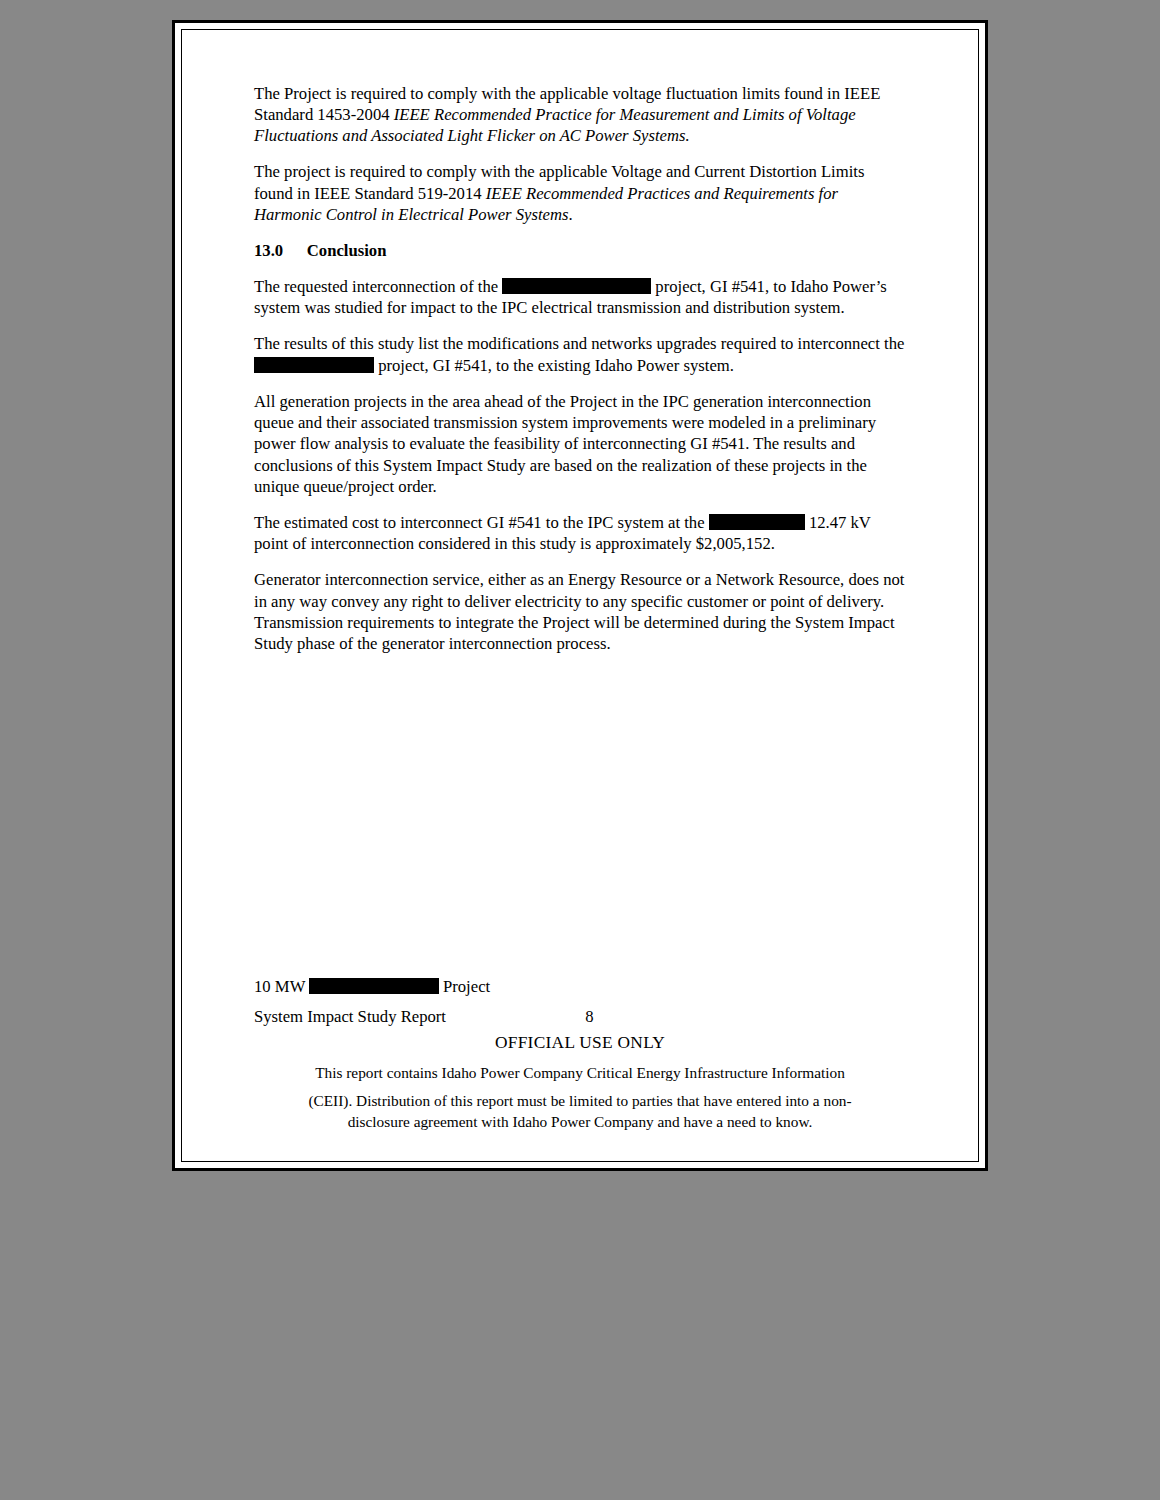The Project is required to comply with the applicable voltage fluctuation limits found in IEEE Standard 1453-2004 IEEE Recommended Practice for Measurement and Limits of Voltage Fluctuations and Associated Light Flicker on AC Power Systems.
The project is required to comply with the applicable Voltage and Current Distortion Limits found in IEEE Standard 519-2014 IEEE Recommended Practices and Requirements for Harmonic Control in Electrical Power Systems.
13.0 Conclusion
The requested interconnection of the project, GI #541, to Idaho Power’s system was studied for impact to the IPC electrical transmission and distribution system.
The results of this study list the modifications and networks upgrades required to interconnect the project, GI #541, to the existing Idaho Power system.
All generation projects in the area ahead of the Project in the IPC generation interconnection queue and their associated transmission system improvements were modeled in a preliminary power flow analysis to evaluate the feasibility of interconnecting GI #541. The results and conclusions of this System Impact Study are based on the realization of these projects in the unique queue/project order.
The estimated cost to interconnect GI #541 to the IPC system at the 12.47 kV point of interconnection considered in this study is approximately $2,005,152.
Generator interconnection service, either as an Energy Resource or a Network Resource, does not in any way convey any right to deliver electricity to any specific customer or point of delivery. Transmission requirements to integrate the Project will be determined during the System Impact Study phase of the generator interconnection process.
10 MW Project
System Impact Study Report 8
OFFICIAL USE ONLY
This report contains Idaho Power Company Critical Energy Infrastructure Information
(CEII). Distribution of this report must be limited to parties that have entered into a non-disclosure agreement with Idaho Power Company and have a need to know.